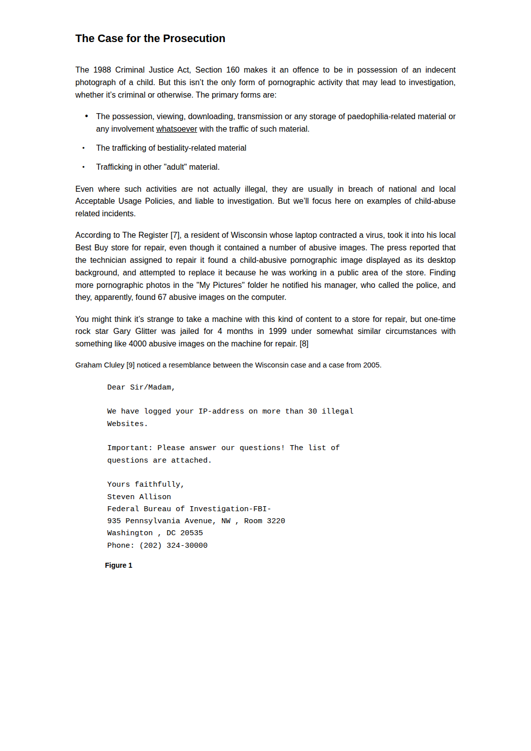The Case for the Prosecution
The 1988 Criminal Justice Act, Section 160 makes it an offence to be in possession of an indecent photograph of a child. But this isn’t the only form of pornographic activity that may lead to investigation, whether it’s criminal or otherwise. The primary forms are:
The possession, viewing, downloading, transmission or any storage of paedophilia-related material or any involvement whatsoever with the traffic of such material.
The trafficking of bestiality-related material
Trafficking in other "adult" material.
Even where such activities are not actually illegal, they are usually in breach of national and local Acceptable Usage Policies, and liable to investigation. But we’ll focus here on examples of child-abuse related incidents.
According to The Register [7], a resident of Wisconsin whose laptop contracted a virus, took it into his local Best Buy store for repair, even though it contained a number of abusive images. The press reported that the technician assigned to repair it found a child-abusive pornographic image displayed as its desktop background, and attempted to replace it because he was working in a public area of the store. Finding more pornographic photos in the "My Pictures" folder he notified his manager, who called the police, and they, apparently, found 67 abusive images on the computer.
You might think it’s strange to take a machine with this kind of content to a store for repair, but one-time rock star Gary Glitter was jailed for 4 months in 1999 under somewhat similar circumstances with something like 4000 abusive images on the machine for repair. [8]
Graham Cluley [9] noticed a resemblance between the Wisconsin case and a case from 2005.
Dear Sir/Madam,

We have logged your IP-address on more than 30 illegal
Websites.

Important: Please answer our questions! The list of
questions are attached.

Yours faithfully,
Steven Allison
Federal Bureau of Investigation-FBI-
935 Pennsylvania Avenue, NW , Room 3220
Washington , DC 20535
Phone: (202) 324-30000
Figure 1